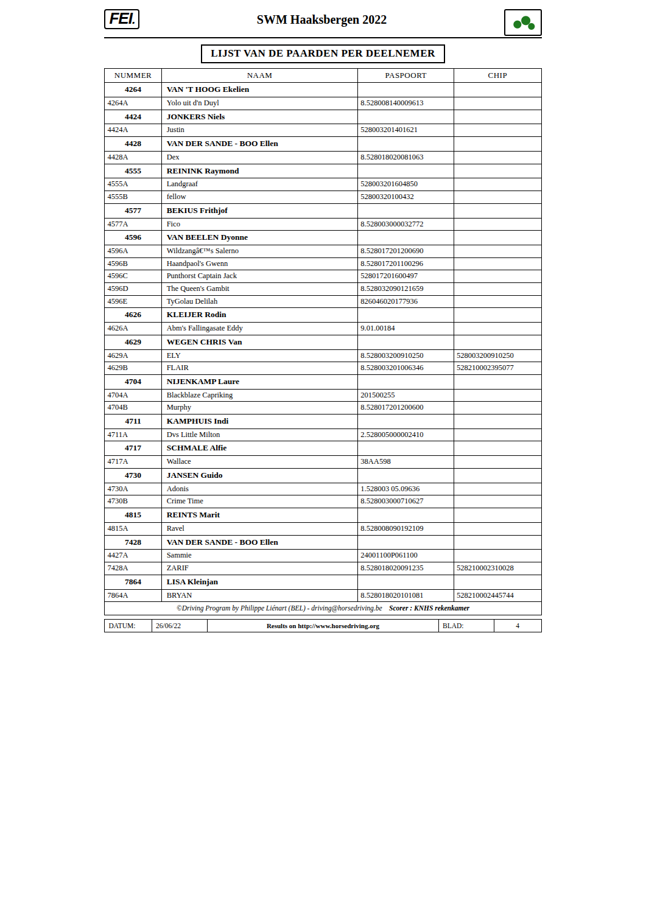FEI.
SWM Haaksbergen 2022
LIJST VAN DE PAARDEN PER DEELNEMER
| NUMMER | NAAM | PASPOORT | CHIP |
| --- | --- | --- | --- |
| 4264 | VAN 'T HOOG Ekelien | | |
| 4264A | Yolo uit d'n Duyl | 8.528008140009613 | |
| 4424 | JONKERS Niels | | |
| 4424A | Justin | 528003201401621 | |
| 4428 | VAN DER SANDE - BOO Ellen | | |
| 4428A | Dex | 8.528018020081063 | |
| 4555 | REININK Raymond | | |
| 4555A | Landgraaf | 528003201604850 | |
| 4555B | fellow | 52800320100432 | |
| 4577 | BEKIUS Frithjof | | |
| 4577A | Fico | 8.528003000032772 | |
| 4596 | VAN BEELEN Dyonne | | |
| 4596A | Wildzangâ€™s Salerno | 8.528017201200690 | |
| 4596B | Haandpaol's Gwenn | 8.528017201100296 | |
| 4596C | Punthorst Captain Jack | 528017201600497 | |
| 4596D | The Queen's Gambit | 8.528032090121659 | |
| 4596E | TyGolau Delilah | 826046020177936 | |
| 4626 | KLEIJER Rodin | | |
| 4626A | Abm's Fallingasate Eddy | 9.01.00184 | |
| 4629 | WEGEN CHRIS Van | | |
| 4629A | ELY | 8.528003200910250 | 528003200910250 |
| 4629B | FLAIR | 8.528003201006346 | 528210002395077 |
| 4704 | NIJENKAMP Laure | | |
| 4704A | Blackblaze Capriking | 201500255 | |
| 4704B | Murphy | 8.528017201200600 | |
| 4711 | KAMPHUIS Indi | | |
| 4711A | Dvs Little Milton | 2.528005000002410 | |
| 4717 | SCHMALE Alfie | | |
| 4717A | Wallace | 38AA598 | |
| 4730 | JANSEN Guido | | |
| 4730A | Adonis | 1.528003 05.09636 | |
| 4730B | Crime Time | 8.528003000710627 | |
| 4815 | REINTS Marit | | |
| 4815A | Ravel | 8.528008090192109 | |
| 7428 | VAN DER SANDE - BOO Ellen | | |
| 4427A | Sammie | 24001100P061100 | |
| 7428A | ZARIF | 8.528018020091235 | 528210002310028 |
| 7864 | LISA Kleinjan | | |
| 7864A | BRYAN | 8.528018020101081 | 528210002445744 |
| ©Driving Program by Philippe Liénart (BEL) - driving@horsedriving.be Scorer : KNHS rekenkamer |
| DATUM: | 26/06/22 | Results on http://www.horsedriving.org | BLAD: | 4 |